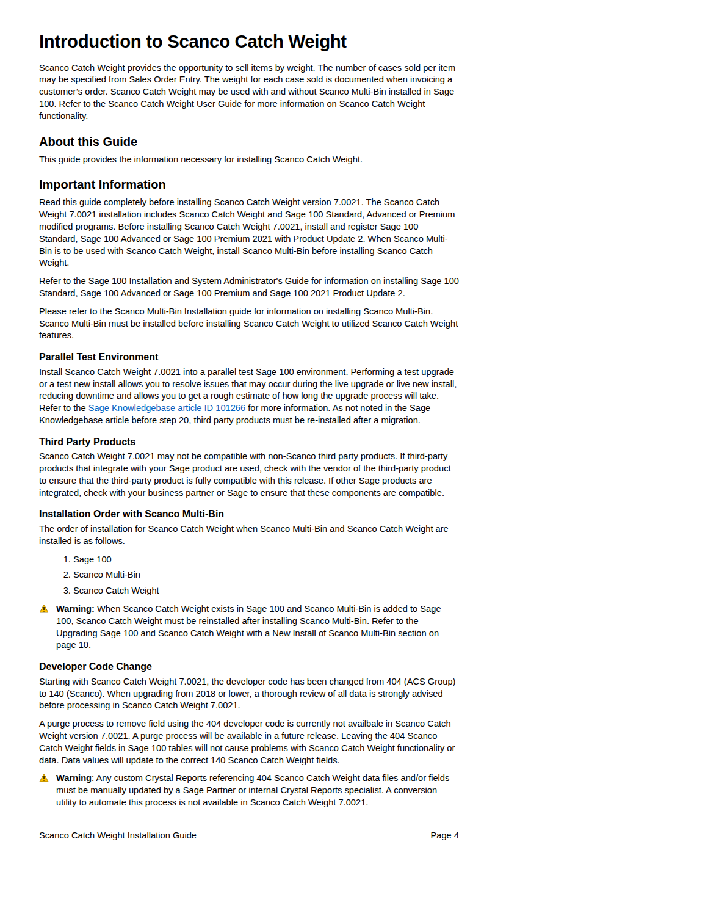Introduction to Scanco Catch Weight
Scanco Catch Weight provides the opportunity to sell items by weight. The number of cases sold per item may be specified from Sales Order Entry. The weight for each case sold is documented when invoicing a customer’s order. Scanco Catch Weight may be used with and without Scanco Multi-Bin installed in Sage 100. Refer to the Scanco Catch Weight User Guide for more information on Scanco Catch Weight functionality.
About this Guide
This guide provides the information necessary for installing Scanco Catch Weight.
Important Information
Read this guide completely before installing Scanco Catch Weight version 7.0021. The Scanco Catch Weight 7.0021 installation includes Scanco Catch Weight and Sage 100 Standard, Advanced or Premium modified programs. Before installing Scanco Catch Weight 7.0021, install and register Sage 100 Standard, Sage 100 Advanced or Sage 100 Premium 2021 with Product Update 2. When Scanco Multi-Bin is to be used with Scanco Catch Weight, install Scanco Multi-Bin before installing Scanco Catch Weight.
Refer to the Sage 100 Installation and System Administrator's Guide for information on installing Sage 100 Standard, Sage 100 Advanced or Sage 100 Premium and Sage 100 2021 Product Update 2.
Please refer to the Scanco Multi-Bin Installation guide for information on installing Scanco Multi-Bin. Scanco Multi-Bin must be installed before installing Scanco Catch Weight to utilized Scanco Catch Weight features.
Parallel Test Environment
Install Scanco Catch Weight 7.0021 into a parallel test Sage 100 environment. Performing a test upgrade or a test new install allows you to resolve issues that may occur during the live upgrade or live new install, reducing downtime and allows you to get a rough estimate of how long the upgrade process will take. Refer to the Sage Knowledgebase article ID 101266 for more information. As not noted in the Sage Knowledgebase article before step 20, third party products must be re-installed after a migration.
Third Party Products
Scanco Catch Weight 7.0021 may not be compatible with non-Scanco third party products. If third-party products that integrate with your Sage product are used, check with the vendor of the third-party product to ensure that the third-party product is fully compatible with this release. If other Sage products are integrated, check with your business partner or Sage to ensure that these components are compatible.
Installation Order with Scanco Multi-Bin
The order of installation for Scanco Catch Weight when Scanco Multi-Bin and Scanco Catch Weight are installed is as follows.
Sage 100
Scanco Multi-Bin
Scanco Catch Weight
Warning: When Scanco Catch Weight exists in Sage 100 and Scanco Multi-Bin is added to Sage 100, Scanco Catch Weight must be reinstalled after installing Scanco Multi-Bin. Refer to the Upgrading Sage 100 and Scanco Catch Weight with a New Install of Scanco Multi-Bin section on page 10.
Developer Code Change
Starting with Scanco Catch Weight 7.0021, the developer code has been changed from 404 (ACS Group) to 140 (Scanco). When upgrading from 2018 or lower, a thorough review of all data is strongly advised before processing in Scanco Catch Weight 7.0021.
A purge process to remove field using the 404 developer code is currently not availbale in Scanco Catch Weight version 7.0021. A purge process will be available in a future release. Leaving the 404 Scanco Catch Weight fields in Sage 100 tables will not cause problems with Scanco Catch Weight functionality or data. Data values will update to the correct 140 Scanco Catch Weight fields.
Warning: Any custom Crystal Reports referencing 404 Scanco Catch Weight data files and/or fields must be manually updated by a Sage Partner or internal Crystal Reports specialist. A conversion utility to automate this process is not available in Scanco Catch Weight 7.0021.
Scanco Catch Weight Installation Guide
Page 4